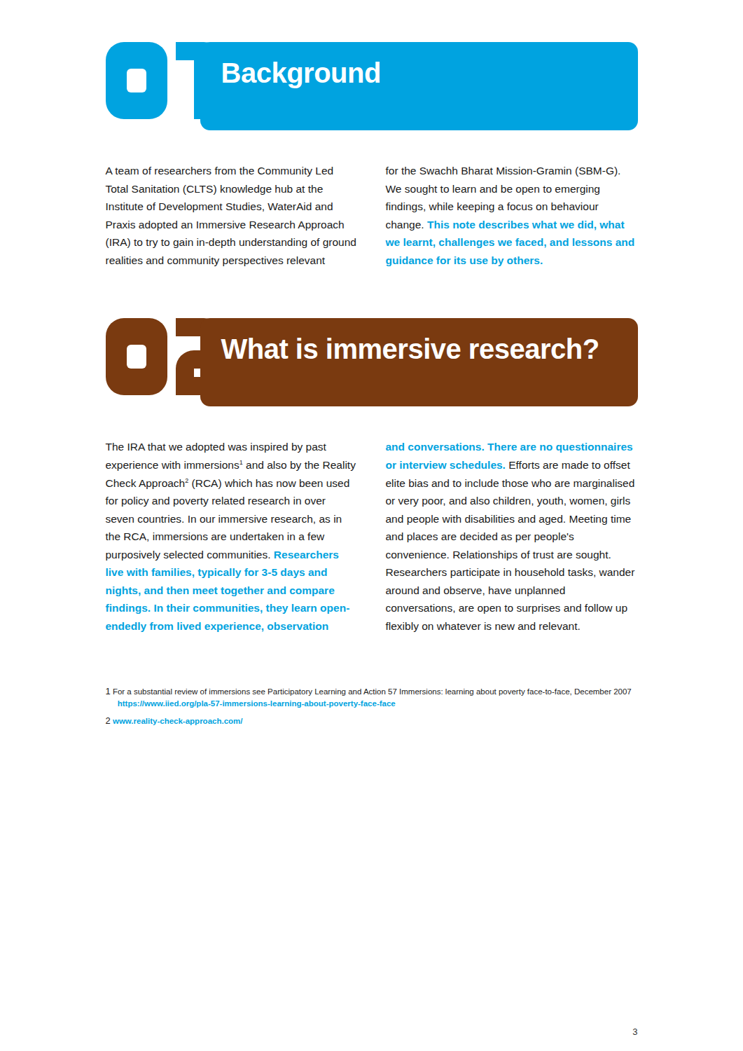Background
A team of researchers from the Community Led Total Sanitation (CLTS) knowledge hub at the Institute of Development Studies, WaterAid and Praxis adopted an Immersive Research Approach (IRA) to try to gain in-depth understanding of ground realities and community perspectives relevant
for the Swachh Bharat Mission-Gramin (SBM-G). We sought to learn and be open to emerging findings, while keeping a focus on behaviour change. This note describes what we did, what we learnt, challenges we faced, and lessons and guidance for its use by others.
What is immersive research?
The IRA that we adopted was inspired by past experience with immersions1 and also by the Reality Check Approach2 (RCA) which has now been used for policy and poverty related research in over seven countries. In our immersive research, as in the RCA, immersions are undertaken in a few purposively selected communities. Researchers live with families, typically for 3-5 days and nights, and then meet together and compare findings. In their communities, they learn open-endedly from lived experience, observation
and conversations. There are no questionnaires or interview schedules. Efforts are made to offset elite bias and to include those who are marginalised or very poor, and also children, youth, women, girls and people with disabilities and aged. Meeting time and places are decided as per people's convenience. Relationships of trust are sought. Researchers participate in household tasks, wander around and observe, have unplanned conversations, are open to surprises and follow up flexibly on whatever is new and relevant.
1 For a substantial review of immersions see Participatory Learning and Action 57 Immersions: learning about poverty face-to-face, December 2007 https://www.iied.org/pla-57-immersions-learning-about-poverty-face-face
2 www.reality-check-approach.com/
3